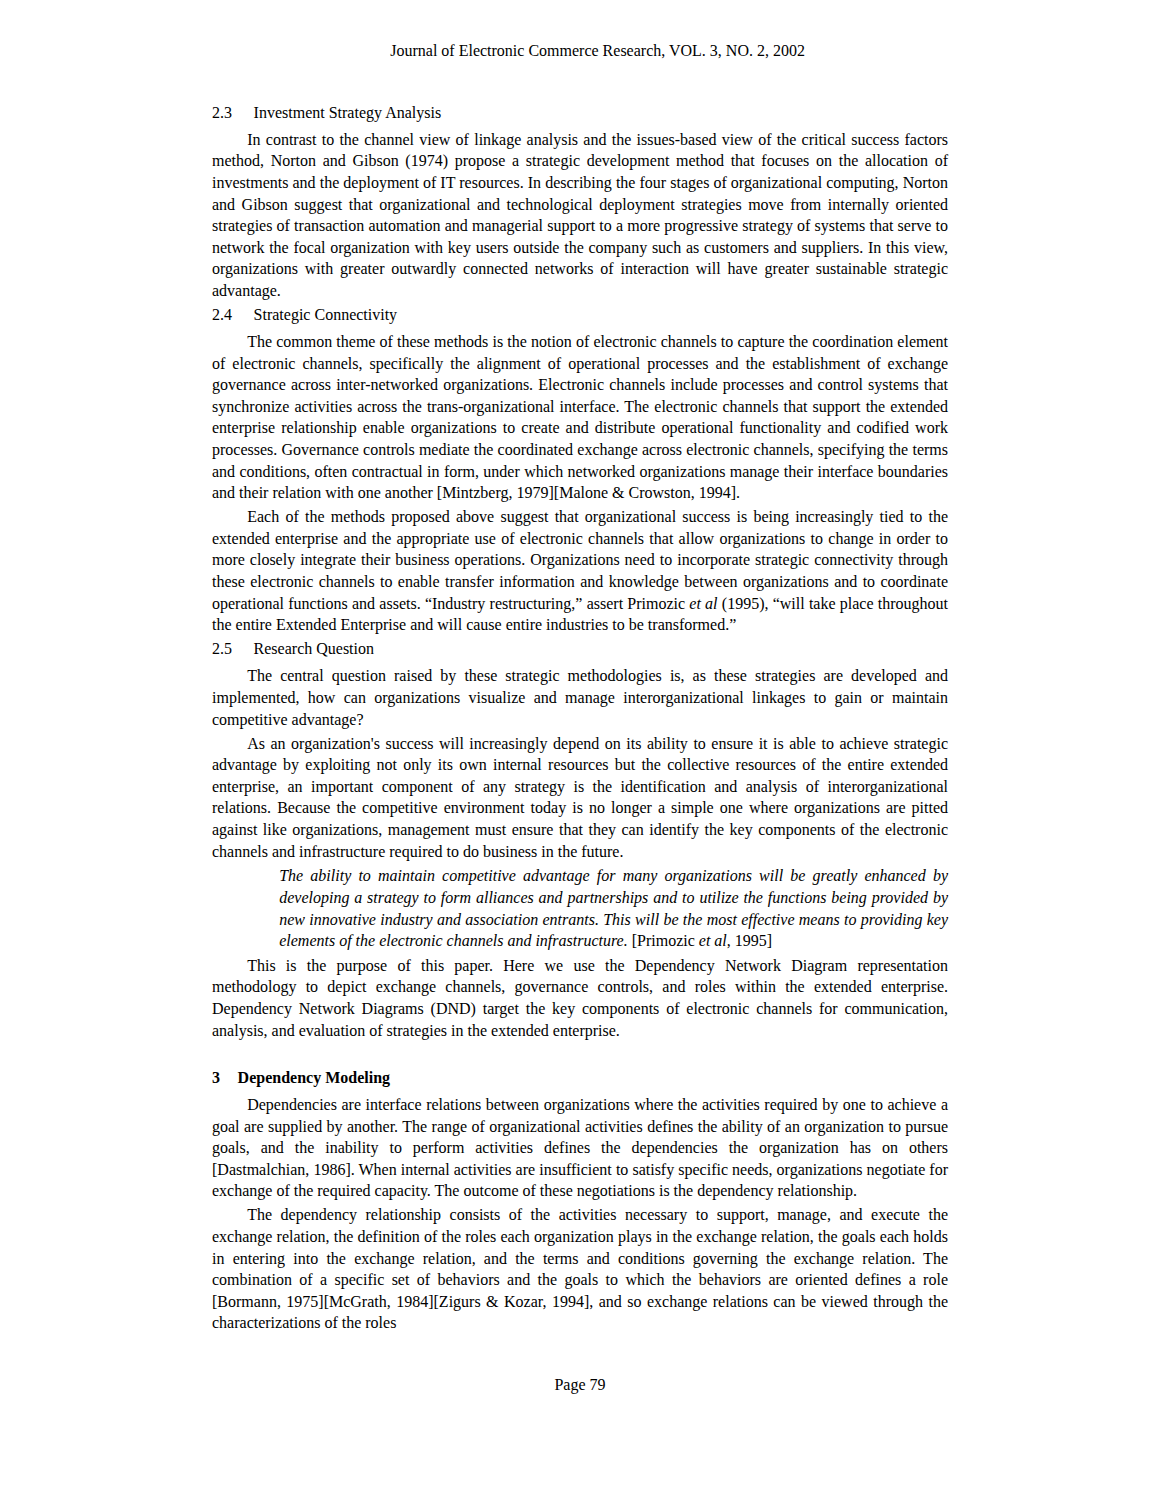Journal of Electronic Commerce Research, VOL. 3, NO. 2, 2002
2.3 Investment Strategy Analysis
In contrast to the channel view of linkage analysis and the issues-based view of the critical success factors method, Norton and Gibson (1974) propose a strategic development method that focuses on the allocation of investments and the deployment of IT resources. In describing the four stages of organizational computing, Norton and Gibson suggest that organizational and technological deployment strategies move from internally oriented strategies of transaction automation and managerial support to a more progressive strategy of systems that serve to network the focal organization with key users outside the company such as customers and suppliers. In this view, organizations with greater outwardly connected networks of interaction will have greater sustainable strategic advantage.
2.4 Strategic Connectivity
The common theme of these methods is the notion of electronic channels to capture the coordination element of electronic channels, specifically the alignment of operational processes and the establishment of exchange governance across inter-networked organizations. Electronic channels include processes and control systems that synchronize activities across the trans-organizational interface. The electronic channels that support the extended enterprise relationship enable organizations to create and distribute operational functionality and codified work processes. Governance controls mediate the coordinated exchange across electronic channels, specifying the terms and conditions, often contractual in form, under which networked organizations manage their interface boundaries and their relation with one another [Mintzberg, 1979][Malone & Crowston, 1994].
Each of the methods proposed above suggest that organizational success is being increasingly tied to the extended enterprise and the appropriate use of electronic channels that allow organizations to change in order to more closely integrate their business operations. Organizations need to incorporate strategic connectivity through these electronic channels to enable transfer information and knowledge between organizations and to coordinate operational functions and assets. “Industry restructuring,” assert Primozic et al (1995), “will take place throughout the entire Extended Enterprise and will cause entire industries to be transformed.”
2.5 Research Question
The central question raised by these strategic methodologies is, as these strategies are developed and implemented, how can organizations visualize and manage interorganizational linkages to gain or maintain competitive advantage?
As an organization's success will increasingly depend on its ability to ensure it is able to achieve strategic advantage by exploiting not only its own internal resources but the collective resources of the entire extended enterprise, an important component of any strategy is the identification and analysis of interorganizational relations. Because the competitive environment today is no longer a simple one where organizations are pitted against like organizations, management must ensure that they can identify the key components of the electronic channels and infrastructure required to do business in the future.
The ability to maintain competitive advantage for many organizations will be greatly enhanced by developing a strategy to form alliances and partnerships and to utilize the functions being provided by new innovative industry and association entrants. This will be the most effective means to providing key elements of the electronic channels and infrastructure. [Primozic et al, 1995]
This is the purpose of this paper. Here we use the Dependency Network Diagram representation methodology to depict exchange channels, governance controls, and roles within the extended enterprise. Dependency Network Diagrams (DND) target the key components of electronic channels for communication, analysis, and evaluation of strategies in the extended enterprise.
3 Dependency Modeling
Dependencies are interface relations between organizations where the activities required by one to achieve a goal are supplied by another. The range of organizational activities defines the ability of an organization to pursue goals, and the inability to perform activities defines the dependencies the organization has on others [Dastmalchian, 1986]. When internal activities are insufficient to satisfy specific needs, organizations negotiate for exchange of the required capacity. The outcome of these negotiations is the dependency relationship.
The dependency relationship consists of the activities necessary to support, manage, and execute the exchange relation, the definition of the roles each organization plays in the exchange relation, the goals each holds in entering into the exchange relation, and the terms and conditions governing the exchange relation. The combination of a specific set of behaviors and the goals to which the behaviors are oriented defines a role [Bormann, 1975][McGrath, 1984][Zigurs & Kozar, 1994], and so exchange relations can be viewed through the characterizations of the roles
Page 79